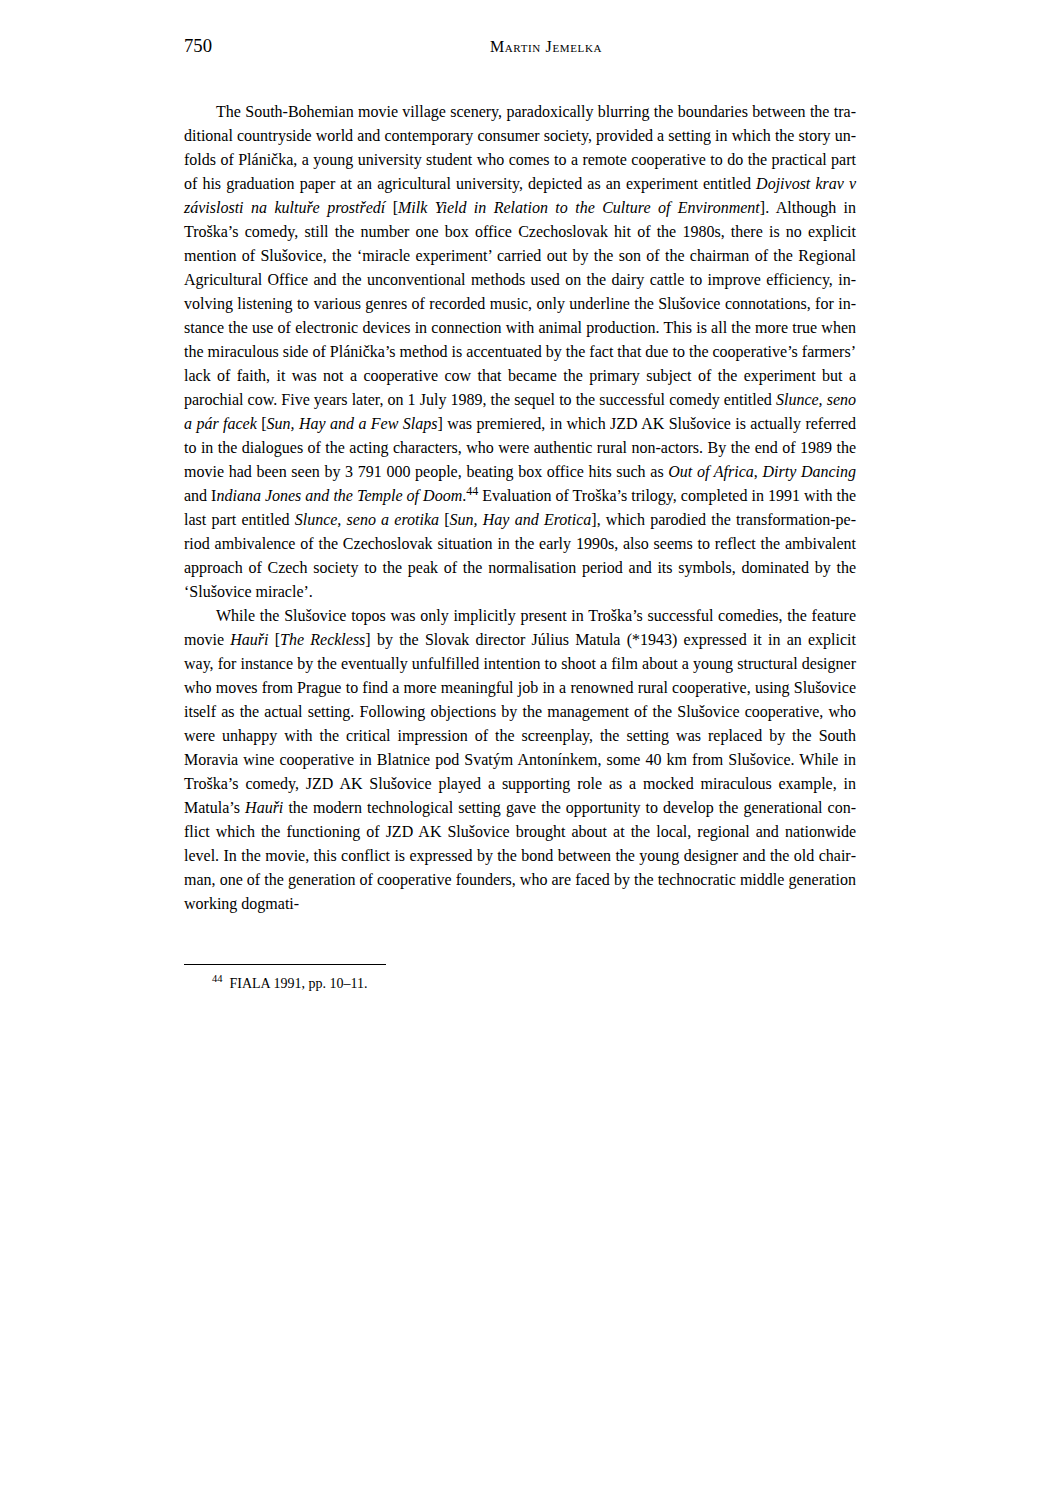750 Martin Jemelka
The South-Bohemian movie village scenery, paradoxically blurring the boundaries between the traditional countryside world and contemporary consumer society, provided a setting in which the story unfolds of Plánička, a young university student who comes to a remote cooperative to do the practical part of his graduation paper at an agricultural university, depicted as an experiment entitled Dojivost krav v závislosti na kultuře prostředí [Milk Yield in Relation to the Culture of Environment]. Although in Troška’s comedy, still the number one box office Czechoslovak hit of the 1980s, there is no explicit mention of Slušovice, the ‘miracle experiment’ carried out by the son of the chairman of the Regional Agricultural Office and the unconventional methods used on the dairy cattle to improve efficiency, involving listening to various genres of recorded music, only underline the Slušovice connotations, for instance the use of electronic devices in connection with animal production. This is all the more true when the miraculous side of Plánička’s method is accentuated by the fact that due to the cooperative’s farmers’ lack of faith, it was not a cooperative cow that became the primary subject of the experiment but a parochial cow. Five years later, on 1 July 1989, the sequel to the successful comedy entitled Slunce, seno a pár facek [Sun, Hay and a Few Slaps] was premiered, in which JZD AK Slušovice is actually referred to in the dialogues of the acting characters, who were authentic rural non-actors. By the end of 1989 the movie had been seen by 3 791 000 people, beating box office hits such as Out of Africa, Dirty Dancing and Indiana Jones and the Temple of Doom.44 Evaluation of Troška’s trilogy, completed in 1991 with the last part entitled Slunce, seno a erotika [Sun, Hay and Erotica], which parodied the transformation-period ambivalence of the Czechoslovak situation in the early 1990s, also seems to reflect the ambivalent approach of Czech society to the peak of the normalisation period and its symbols, dominated by the ‘Slušovice miracle’.
While the Slušovice topos was only implicitly present in Troška’s successful comedies, the feature movie Hauři [The Reckless] by the Slovak director Július Matula (*1943) expressed it in an explicit way, for instance by the eventually unfulfilled intention to shoot a film about a young structural designer who moves from Prague to find a more meaningful job in a renowned rural cooperative, using Slušovice itself as the actual setting. Following objections by the management of the Slušovice cooperative, who were unhappy with the critical impression of the screenplay, the setting was replaced by the South Moravia wine cooperative in Blatnice pod Svatým Antonínkem, some 40 km from Slušovice. While in Troška’s comedy, JZD AK Slušovice played a supporting role as a mocked miraculous example, in Matula’s Hauři the modern technological setting gave the opportunity to develop the generational conflict which the functioning of JZD AK Slušovice brought about at the local, regional and nationwide level. In the movie, this conflict is expressed by the bond between the young designer and the old chairman, one of the generation of cooperative founders, who are faced by the technocratic middle generation working dogmati-
44 FIALA 1991, pp. 10–11.